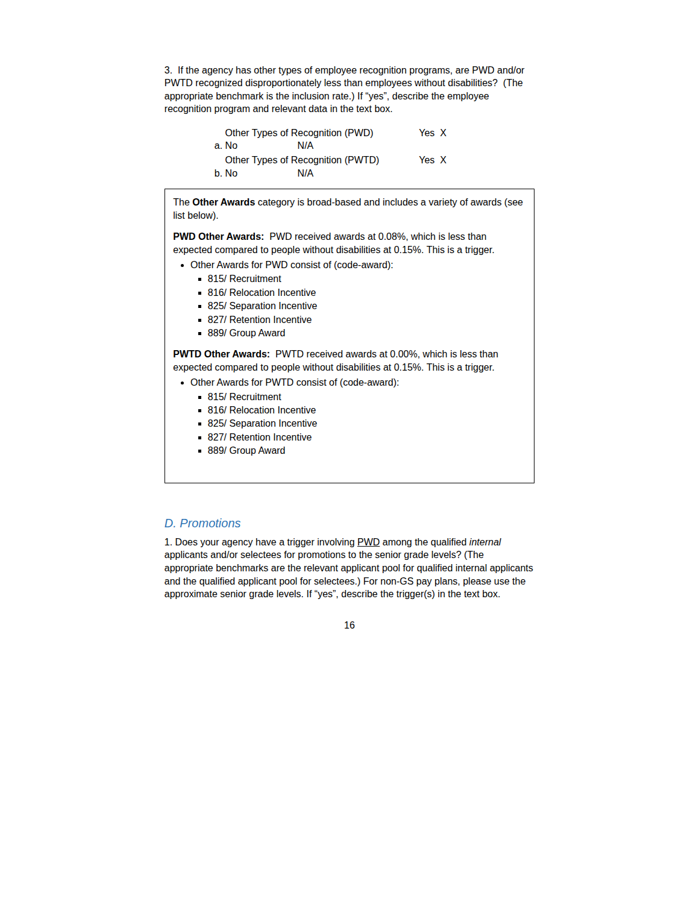3. If the agency has other types of employee recognition programs, are PWD and/or PWTD recognized disproportionately less than employees without disabilities? (The appropriate benchmark is the inclusion rate.) If “yes”, describe the employee recognition program and relevant data in the text box.
Other Types of Recognition (PWD) Yes X No N/A
Other Types of Recognition (PWTD) Yes X No N/A
The Other Awards category is broad-based and includes a variety of awards (see list below).
PWD Other Awards: PWD received awards at 0.08%, which is less than expected compared to people without disabilities at 0.15%. This is a trigger.
Other Awards for PWD consist of (code-award):
815/ Recruitment
816/ Relocation Incentive
825/ Separation Incentive
827/ Retention Incentive
889/ Group Award
PWTD Other Awards: PWTD received awards at 0.00%, which is less than expected compared to people without disabilities at 0.15%. This is a trigger.
Other Awards for PWTD consist of (code-award):
815/ Recruitment
816/ Relocation Incentive
825/ Separation Incentive
827/ Retention Incentive
889/ Group Award
D. Promotions
1. Does your agency have a trigger involving PWD among the qualified internal applicants and/or selectees for promotions to the senior grade levels? (The appropriate benchmarks are the relevant applicant pool for qualified internal applicants and the qualified applicant pool for selectees.) For non-GS pay plans, please use the approximate senior grade levels. If “yes”, describe the trigger(s) in the text box.
16